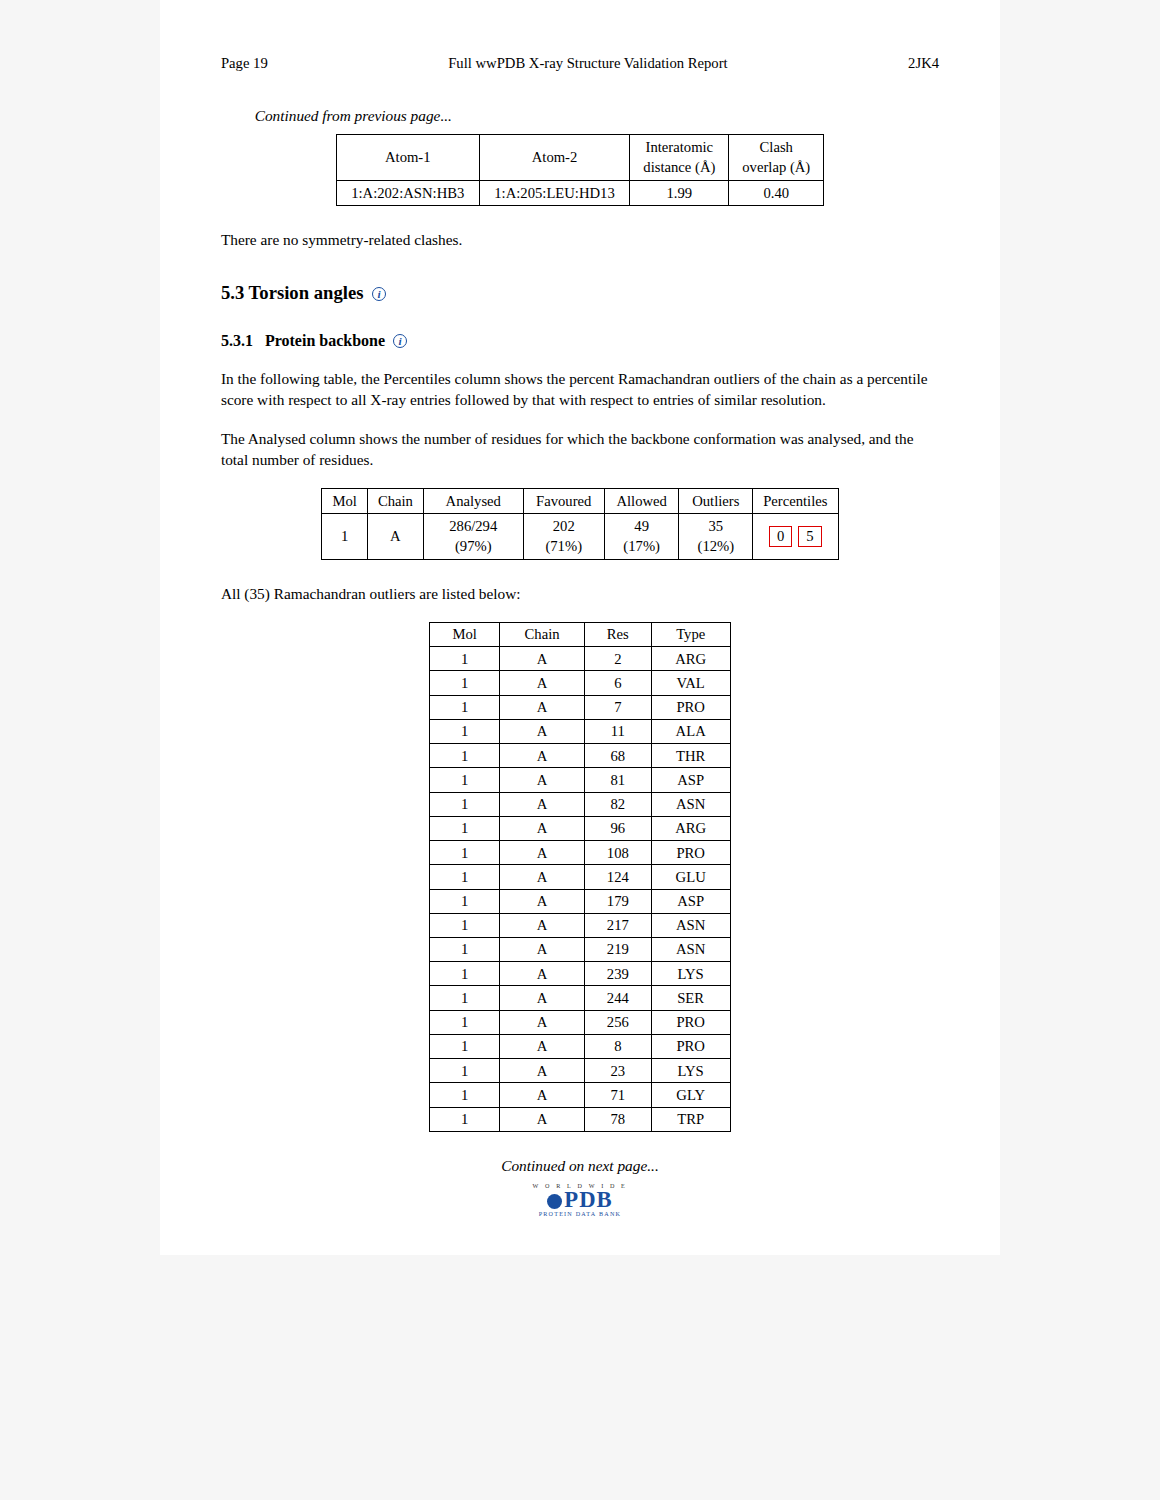Page 19
Full wwPDB X-ray Structure Validation Report
2JK4
Continued from previous page...
| Atom-1 | Atom-2 | Interatomic distance (Å) | Clash overlap (Å) |
| --- | --- | --- | --- |
| 1:A:202:ASN:HB3 | 1:A:205:LEU:HD13 | 1.99 | 0.40 |
There are no symmetry-related clashes.
5.3 Torsion angles i
5.3.1 Protein backbone i
In the following table, the Percentiles column shows the percent Ramachandran outliers of the chain as a percentile score with respect to all X-ray entries followed by that with respect to entries of similar resolution.
The Analysed column shows the number of residues for which the backbone conformation was analysed, and the total number of residues.
| Mol | Chain | Analysed | Favoured | Allowed | Outliers | Percentiles |
| --- | --- | --- | --- | --- | --- | --- |
| 1 | A | 286/294 (97%) | 202 (71%) | 49 (17%) | 35 (12%) | 0 5 |
All (35) Ramachandran outliers are listed below:
| Mol | Chain | Res | Type |
| --- | --- | --- | --- |
| 1 | A | 2 | ARG |
| 1 | A | 6 | VAL |
| 1 | A | 7 | PRO |
| 1 | A | 11 | ALA |
| 1 | A | 68 | THR |
| 1 | A | 81 | ASP |
| 1 | A | 82 | ASN |
| 1 | A | 96 | ARG |
| 1 | A | 108 | PRO |
| 1 | A | 124 | GLU |
| 1 | A | 179 | ASP |
| 1 | A | 217 | ASN |
| 1 | A | 219 | ASN |
| 1 | A | 239 | LYS |
| 1 | A | 244 | SER |
| 1 | A | 256 | PRO |
| 1 | A | 8 | PRO |
| 1 | A | 23 | LYS |
| 1 | A | 71 | GLY |
| 1 | A | 78 | TRP |
Continued on next page...
W O R L D W I D E
PDB
PROTEIN DATA BANK